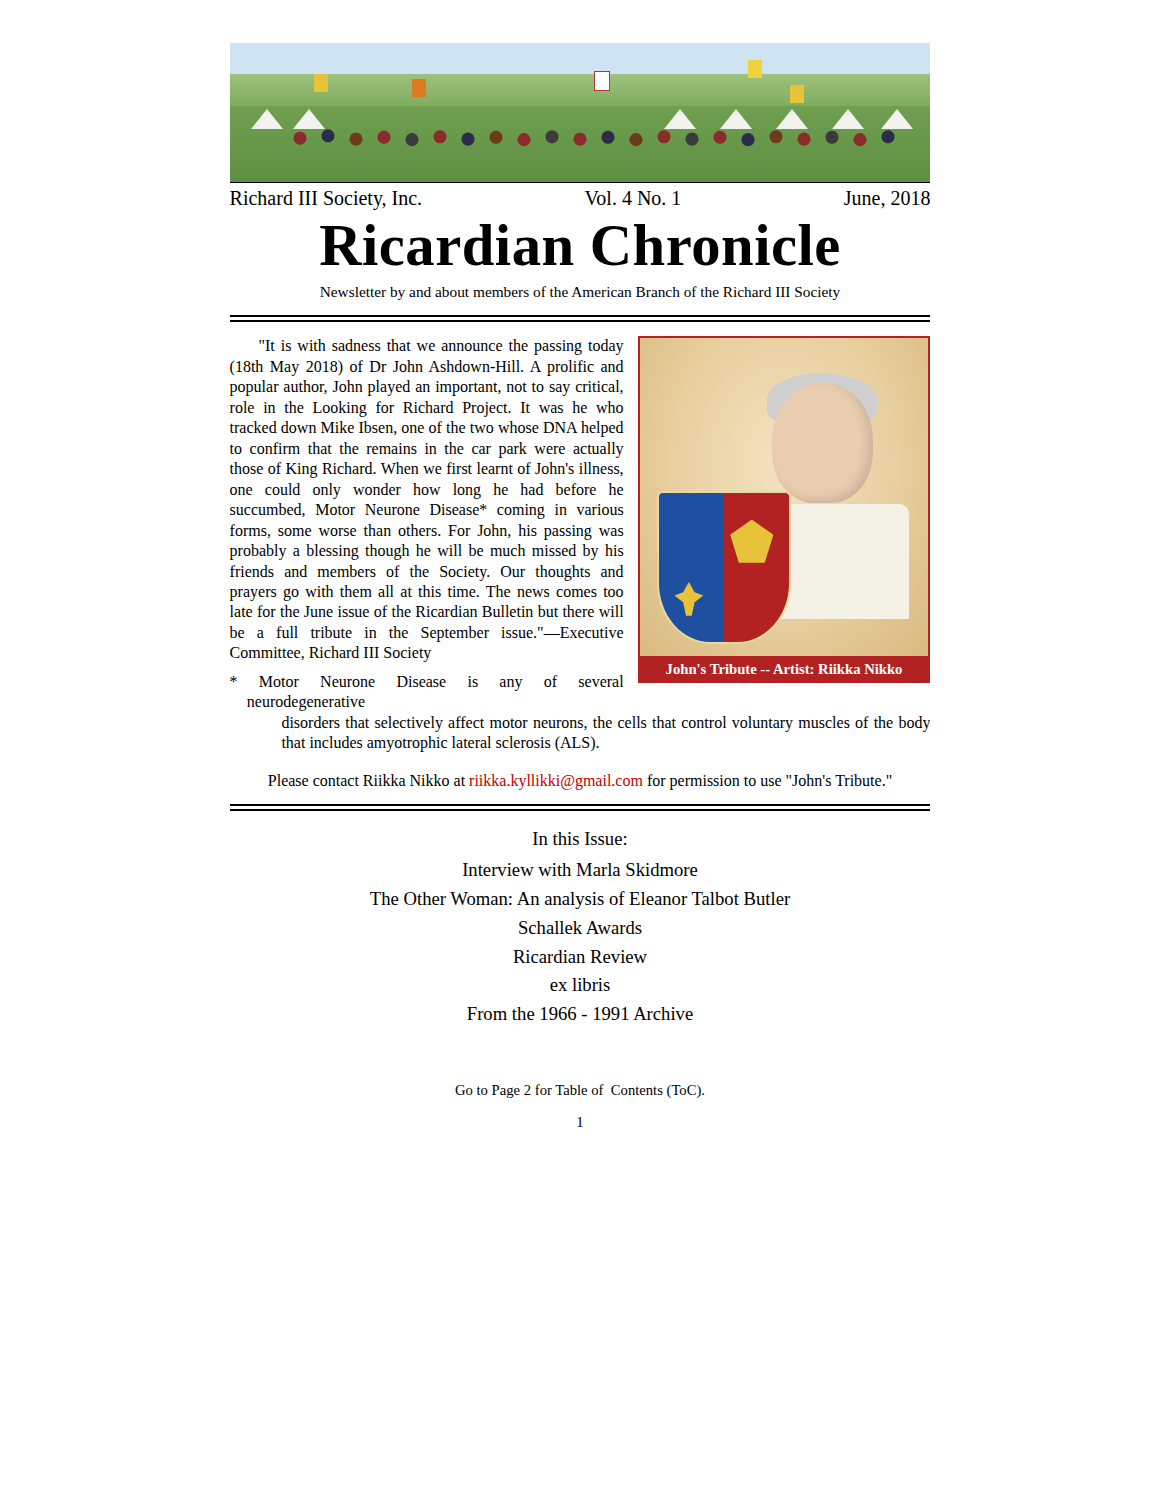Richard III Society, Inc. Vol. 4 No. 1 June, 2018
Ricardian Chronicle
Newsletter by and about members of the American Branch of the Richard III Society
John's Tribute -- Artist: Riikka Nikko
"It is with sadness that we announce the passing today (18th May 2018) of Dr John Ashdown-Hill. A prolific and popular author, John played an important, not to say critical, role in the Looking for Richard Project. It was he who tracked down Mike Ibsen, one of the two whose DNA helped to confirm that the remains in the car park were actually those of King Richard. When we first learnt of John's illness, one could only wonder how long he had before he succumbed, Motor Neurone Disease* coming in various forms, some worse than others. For John, his passing was probably a blessing though he will be much missed by his friends and members of the Society. Our thoughts and prayers go with them all at this time. The news comes too late for the June issue of the Ricardian Bulletin but there will be a full tribute in the September issue."—Executive Committee, Richard III Society
* Motor Neurone Disease is any of several neurodegenerative disorders that selectively affect motor neurons, the cells that control voluntary muscles of the body that includes amyotrophic lateral sclerosis (ALS).
Please contact Riikka Nikko at riikka.kyllikki@gmail.com for permission to use "John's Tribute."
In this Issue:
Interview with Marla Skidmore
The Other Woman: An analysis of Eleanor Talbot Butler
Schallek Awards
Ricardian Review
ex libris
From the 1966 - 1991 Archive
Go to Page 2 for Table of Contents (ToC).
1